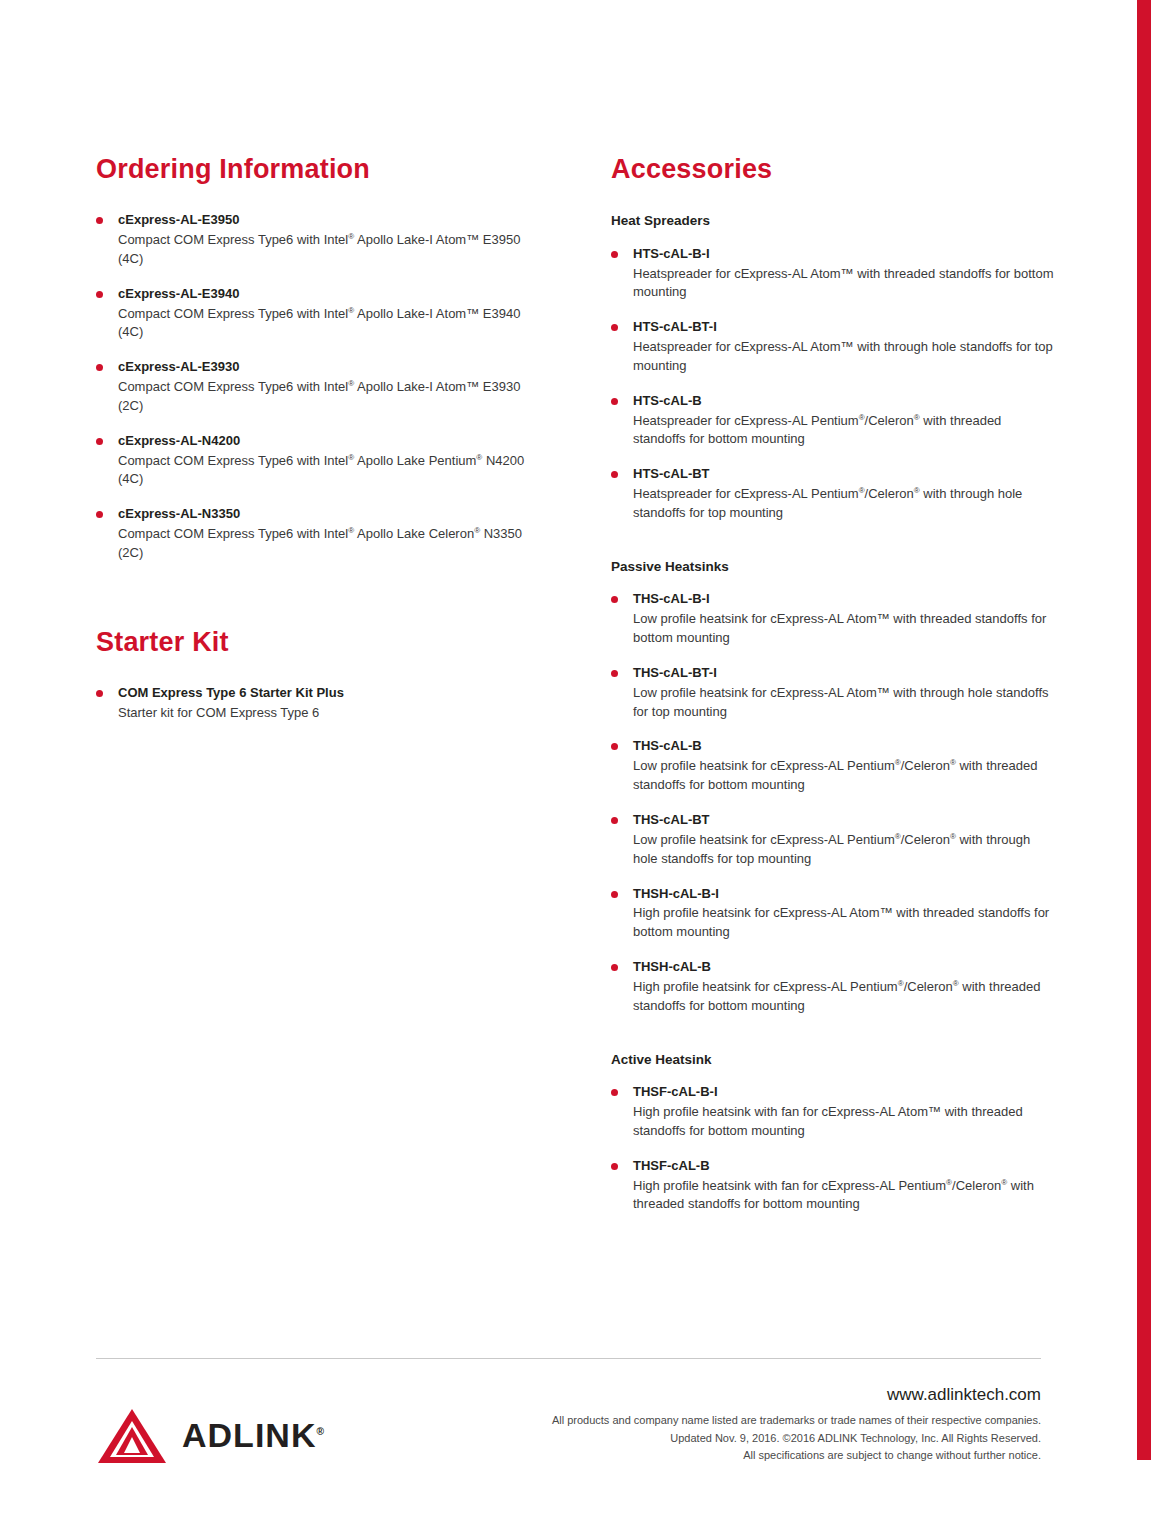Ordering Information
cExpress-AL-E3950 Compact COM Express Type6 with Intel® Apollo Lake-I Atom™ E3950 (4C)
cExpress-AL-E3940 Compact COM Express Type6 with Intel® Apollo Lake-I Atom™ E3940 (4C)
cExpress-AL-E3930 Compact COM Express Type6 with Intel® Apollo Lake-I Atom™ E3930 (2C)
cExpress-AL-N4200 Compact COM Express Type6 with Intel® Apollo Lake Pentium® N4200 (4C)
cExpress-AL-N3350 Compact COM Express Type6 with Intel® Apollo Lake Celeron® N3350 (2C)
Starter Kit
COM Express Type 6 Starter Kit Plus Starter kit for COM Express Type 6
Accessories
Heat Spreaders
HTS-cAL-B-I Heatspreader for cExpress-AL Atom™ with threaded standoffs for bottom mounting
HTS-cAL-BT-I Heatspreader for cExpress-AL Atom™ with through hole standoffs for top mounting
HTS-cAL-B Heatspreader for cExpress-AL Pentium®/Celeron® with threaded standoffs for bottom mounting
HTS-cAL-BT Heatspreader for cExpress-AL Pentium®/Celeron® with through hole standoffs for top mounting
Passive Heatsinks
THS-cAL-B-I Low profile heatsink for cExpress-AL Atom™ with threaded standoffs for bottom mounting
THS-cAL-BT-I Low profile heatsink for cExpress-AL Atom™ with through hole standoffs for top mounting
THS-cAL-B Low profile heatsink for cExpress-AL Pentium®/Celeron® with threaded standoffs for bottom mounting
THS-cAL-BT Low profile heatsink for cExpress-AL Pentium®/Celeron® with through hole standoffs for top mounting
THSH-cAL-B-I High profile heatsink for cExpress-AL Atom™ with threaded standoffs for bottom mounting
THSH-cAL-B High profile heatsink for cExpress-AL Pentium®/Celeron® with threaded standoffs for bottom mounting
Active Heatsink
THSF-cAL-B-I High profile heatsink with fan for cExpress-AL Atom™ with threaded standoffs for bottom mounting
THSF-cAL-B High profile heatsink with fan for cExpress-AL Pentium®/Celeron® with threaded standoffs for bottom mounting
ADLINK®
www.adlinktech.com
All products and company name listed are trademarks or trade names of their respective companies.
Updated Nov. 9, 2016. ©2016 ADLINK Technology, Inc. All Rights Reserved.
All specifications are subject to change without further notice.